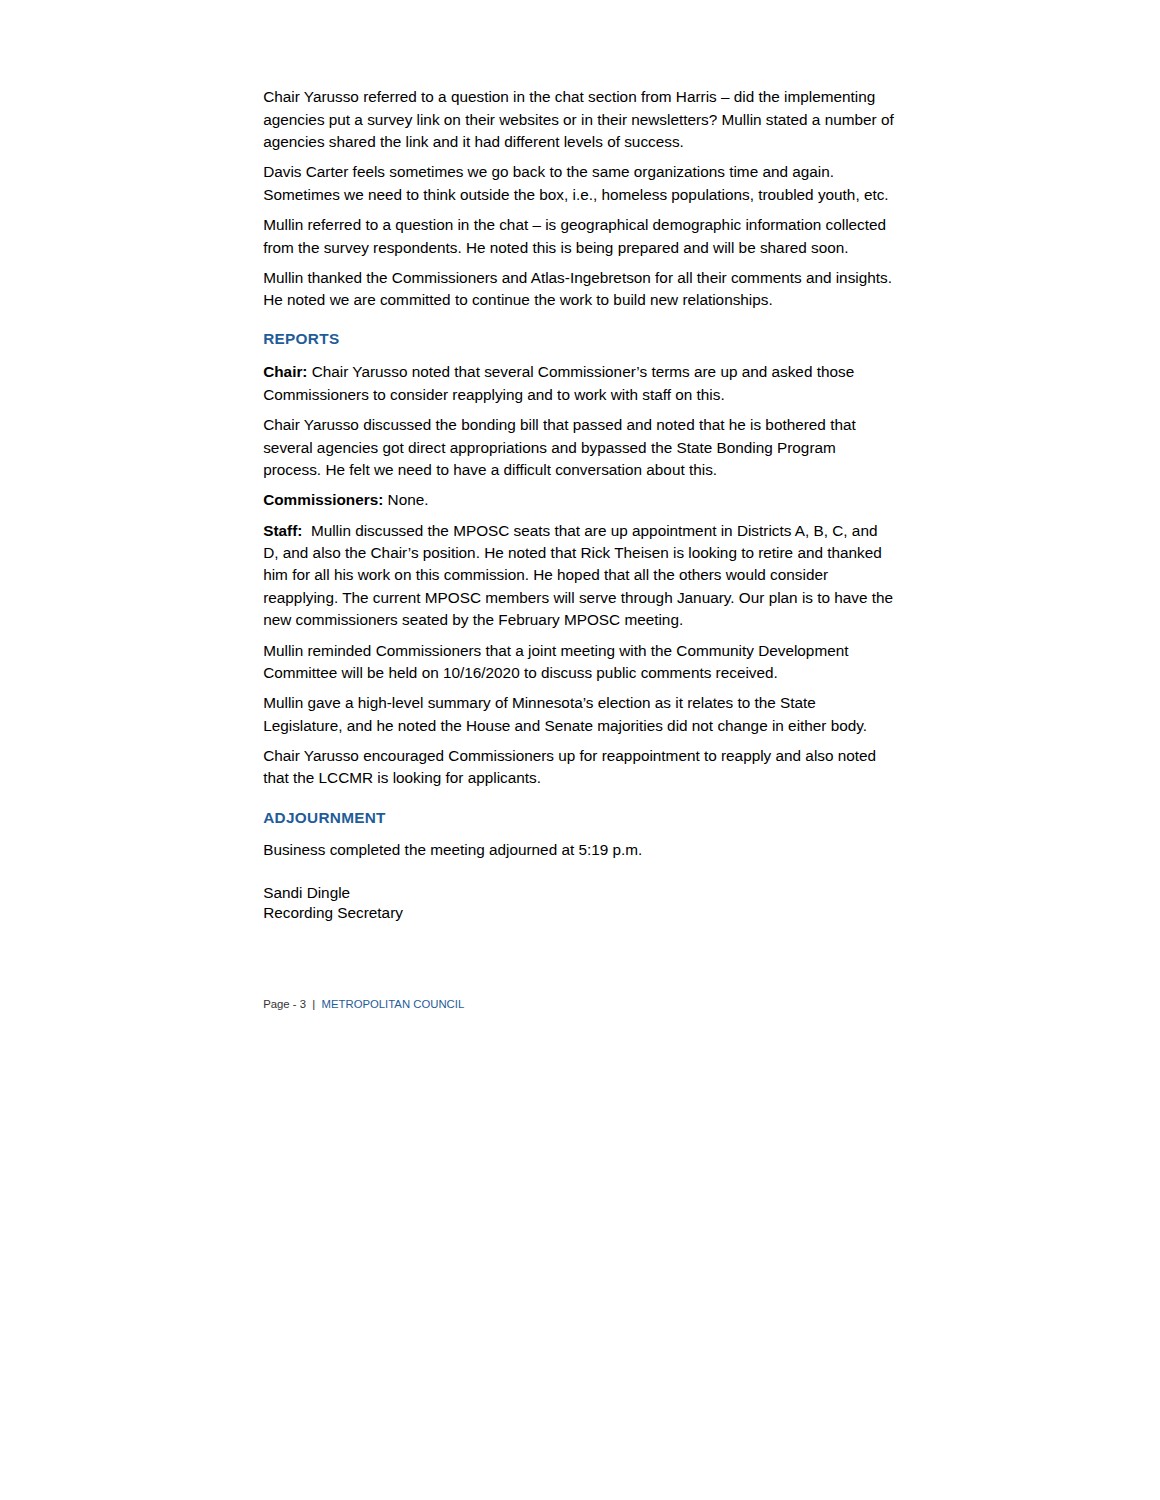Chair Yarusso referred to a question in the chat section from Harris – did the implementing agencies put a survey link on their websites or in their newsletters? Mullin stated a number of agencies shared the link and it had different levels of success.
Davis Carter feels sometimes we go back to the same organizations time and again. Sometimes we need to think outside the box, i.e., homeless populations, troubled youth, etc.
Mullin referred to a question in the chat – is geographical demographic information collected from the survey respondents. He noted this is being prepared and will be shared soon.
Mullin thanked the Commissioners and Atlas-Ingebretson for all their comments and insights. He noted we are committed to continue the work to build new relationships.
REPORTS
Chair: Chair Yarusso noted that several Commissioner’s terms are up and asked those Commissioners to consider reapplying and to work with staff on this.
Chair Yarusso discussed the bonding bill that passed and noted that he is bothered that several agencies got direct appropriations and bypassed the State Bonding Program process. He felt we need to have a difficult conversation about this.
Commissioners: None.
Staff: Mullin discussed the MPOSC seats that are up appointment in Districts A, B, C, and D, and also the Chair’s position. He noted that Rick Theisen is looking to retire and thanked him for all his work on this commission. He hoped that all the others would consider reapplying. The current MPOSC members will serve through January. Our plan is to have the new commissioners seated by the February MPOSC meeting.
Mullin reminded Commissioners that a joint meeting with the Community Development Committee will be held on 10/16/2020 to discuss public comments received.
Mullin gave a high-level summary of Minnesota’s election as it relates to the State Legislature, and he noted the House and Senate majorities did not change in either body.
Chair Yarusso encouraged Commissioners up for reappointment to reapply and also noted that the LCCMR is looking for applicants.
ADJOURNMENT
Business completed the meeting adjourned at 5:19 p.m.
Sandi Dingle
Recording Secretary
Page - 3 | METROPOLITAN COUNCIL